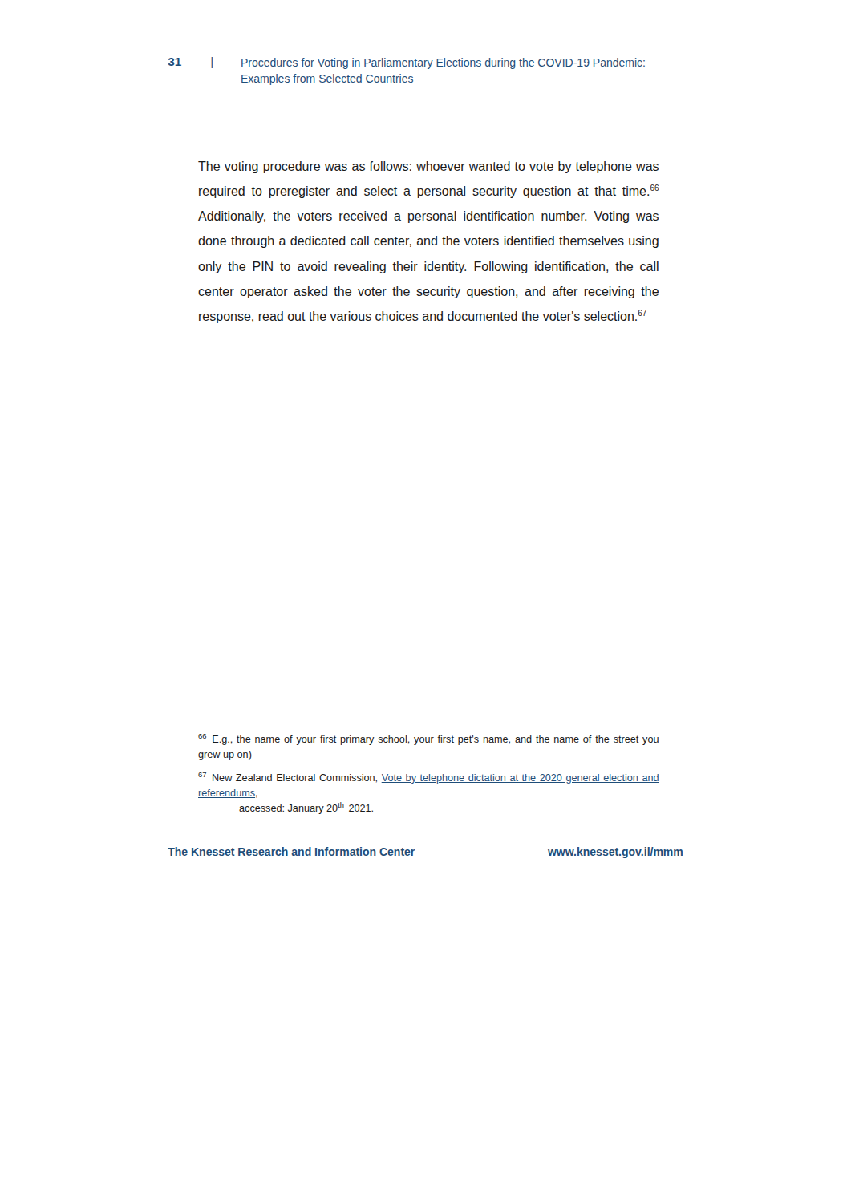31
|
Procedures for Voting in Parliamentary Elections during the COVID-19 Pandemic: Examples from Selected Countries
The voting procedure was as follows: whoever wanted to vote by telephone was required to preregister and select a personal security question at that time.66 Additionally, the voters received a personal identification number. Voting was done through a dedicated call center, and the voters identified themselves using only the PIN to avoid revealing their identity. Following identification, the call center operator asked the voter the security question, and after receiving the response, read out the various choices and documented the voter's selection.67
66 E.g., the name of your first primary school, your first pet's name, and the name of the street you grew up on)
67 New Zealand Electoral Commission, Vote by telephone dictation at the 2020 general election and referendums,
accessed: January 20th 2021.
The Knesset Research and Information Center
www.knesset.gov.il/mmm